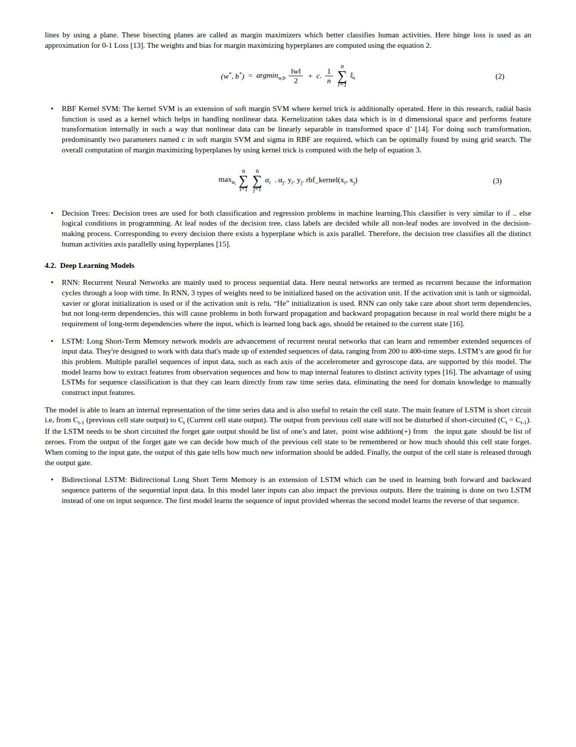lines by using a plane. These bisecting planes are called as margin maximizers which better classifies human activities. Here hinge loss is used as an approximation for 0-1 Loss [13]. The weights and bias for margin maximizing hyperplanes are computed using the equation 2.
(w*, b*) = argminw,b ‖w‖ 2 + c. 1 n n ∑ i=1 ξi
(2)
RBF Kernel SVM: The kernel SVM is an extension of soft margin SVM where kernel trick is additionally operated. Here in this research, radial basis function is used as a kernel which helps in handling nonlinear data. Kernelization takes data which is in d dimensional space and performs feature transformation internally in such a way that nonlinear data can be linearly separable in transformed space d’ [14]. For doing such transformation, predominantly two parameters named c in soft margin SVM and sigma in RBF are required, which can be optimally found by using grid search. The overall computation of margin maximizing hyperplanes by using kernel trick is computed with the help of equation 3.
maxαi n ∑ i=1 n ∑ j=1 αi . αj. yi. yj. rbf_kernel(xi, xj)
(3)
Decision Trees: Decision trees are used for both classification and regression problems in machine learning.This classifier is very similar to if .. else logical conditions in programming. At leaf nodes of the decision tree, class labels are decided while all non-leaf nodes are involved in the decision-making process. Corresponding to every decision there exists a hyperplane which is axis parallel. Therefore, the decision tree classifies all the distinct human activities axis parallelly using hyperplanes [15].
4.2. Deep Learning Models
RNN: Recurrent Neural Networks are mainly used to process sequential data. Here neural networks are termed as recurrent because the information cycles through a loop with time. In RNN, 3 types of weights need to be initialized based on the activation unit. If the activation unit is tanh or sigmoidal, xavier or glorat initialization is used or if the activation unit is relu, “He” initialization is used. RNN can only take care about short term dependencies, but not long-term dependencies, this will cause problems in both forward propagation and backward propagation because in real world there might be a requirement of long-term dependencies where the input, which is learned long back ago, should be retained to the current state [16].
LSTM: Long Short-Term Memory network models are advancement of recurrent neural networks that can learn and remember extended sequences of input data. They're designed to work with data that's made up of extended sequences of data, ranging from 200 to 400-time steps. LSTM’s are good fit for this problem. Multiple parallel sequences of input data, such as each axis of the accelerometer and gyroscope data, are supported by this model. The model learns how to extract features from observation sequences and how to map internal features to distinct activity types [16]. The advantage of using LSTMs for sequence classification is that they can learn directly from raw time series data, eliminating the need for domain knowledge to manually construct input features.
The model is able to learn an internal representation of the time series data and is also useful to retain the cell state. The main feature of LSTM is short circuit i.e, from Ct-1 (previous cell state output) to Ct (Current cell state output). The output from previous cell state will not be disturbed if short-circuited (Ct = Ct-1). If the LSTM needs to be short circuited the forget gate output should be list of one’s and later, point wise addition(+) from the input gate should be list of zeroes. From the output of the forget gate we can decide how much of the previous cell state to be remembered or how much should this cell state forget. When coming to the input gate, the output of this gate tells how much new information should be added. Finally, the output of the cell state is released through the output gate.
Bidirectional LSTM: Bidirectional Long Short Term Memory is an extension of LSTM which can be used in learning both forward and backward sequence patterns of the sequential input data. In this model later inputs can also impact the previous outputs. Here the training is done on two LSTM instead of one on input sequence. The first model learns the sequence of input provided whereas the second model learns the reverse of that sequence.